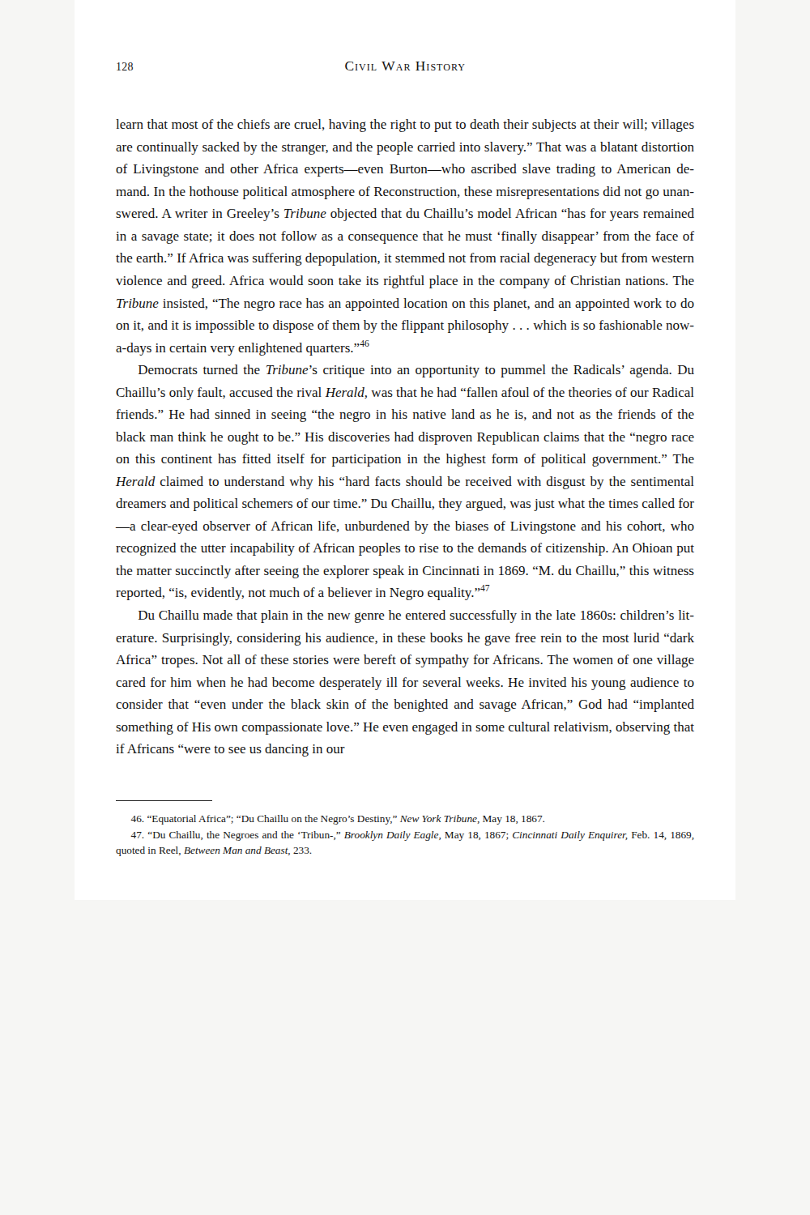128 Civil War History
learn that most of the chiefs are cruel, having the right to put to death their subjects at their will; villages are continually sacked by the stranger, and the people carried into slavery.” That was a blatant distortion of Livingstone and other Africa experts—even Burton—who ascribed slave trading to American demand. In the hothouse political atmosphere of Reconstruction, these misrepresentations did not go unanswered. A writer in Greeley’s Tribune objected that du Chaillu’s model African “has for years remained in a savage state; it does not follow as a consequence that he must ‘finally disappear’ from the face of the earth.” If Africa was suffering depopulation, it stemmed not from racial degeneracy but from western violence and greed. Africa would soon take its rightful place in the company of Christian nations. The Tribune insisted, “The negro race has an appointed location on this planet, and an appointed work to do on it, and it is impossible to dispose of them by the flippant philosophy . . . which is so fashionable now-a-days in certain very enlightened quarters.”46
Democrats turned the Tribune’s critique into an opportunity to pummel the Radicals’ agenda. Du Chaillu’s only fault, accused the rival Herald, was that he had “fallen afoul of the theories of our Radical friends.” He had sinned in seeing “the negro in his native land as he is, and not as the friends of the black man think he ought to be.” His discoveries had disproven Republican claims that the “negro race on this continent has fitted itself for participation in the highest form of political government.” The Herald claimed to understand why his “hard facts should be received with disgust by the sentimental dreamers and political schemers of our time.” Du Chaillu, they argued, was just what the times called for—a clear-eyed observer of African life, unburdened by the biases of Livingstone and his cohort, who recognized the utter incapability of African peoples to rise to the demands of citizenship. An Ohioan put the matter succinctly after seeing the explorer speak in Cincinnati in 1869. “M. du Chaillu,” this witness reported, “is, evidently, not much of a believer in Negro equality.”47
Du Chaillu made that plain in the new genre he entered successfully in the late 1860s: children’s literature. Surprisingly, considering his audience, in these books he gave free rein to the most lurid “dark Africa” tropes. Not all of these stories were bereft of sympathy for Africans. The women of one village cared for him when he had become desperately ill for several weeks. He invited his young audience to consider that “even under the black skin of the benighted and savage African,” God had “implanted something of His own compassionate love.” He even engaged in some cultural relativism, observing that if Africans “were to see us dancing in our
46. “Equatorial Africa”; “Du Chaillu on the Negro’s Destiny,” New York Tribune, May 18, 1867.
47. “Du Chaillu, the Negroes and the ‘Tribun-,” Brooklyn Daily Eagle, May 18, 1867; Cincinnati Daily Enquirer, Feb. 14, 1869, quoted in Reel, Between Man and Beast, 233.